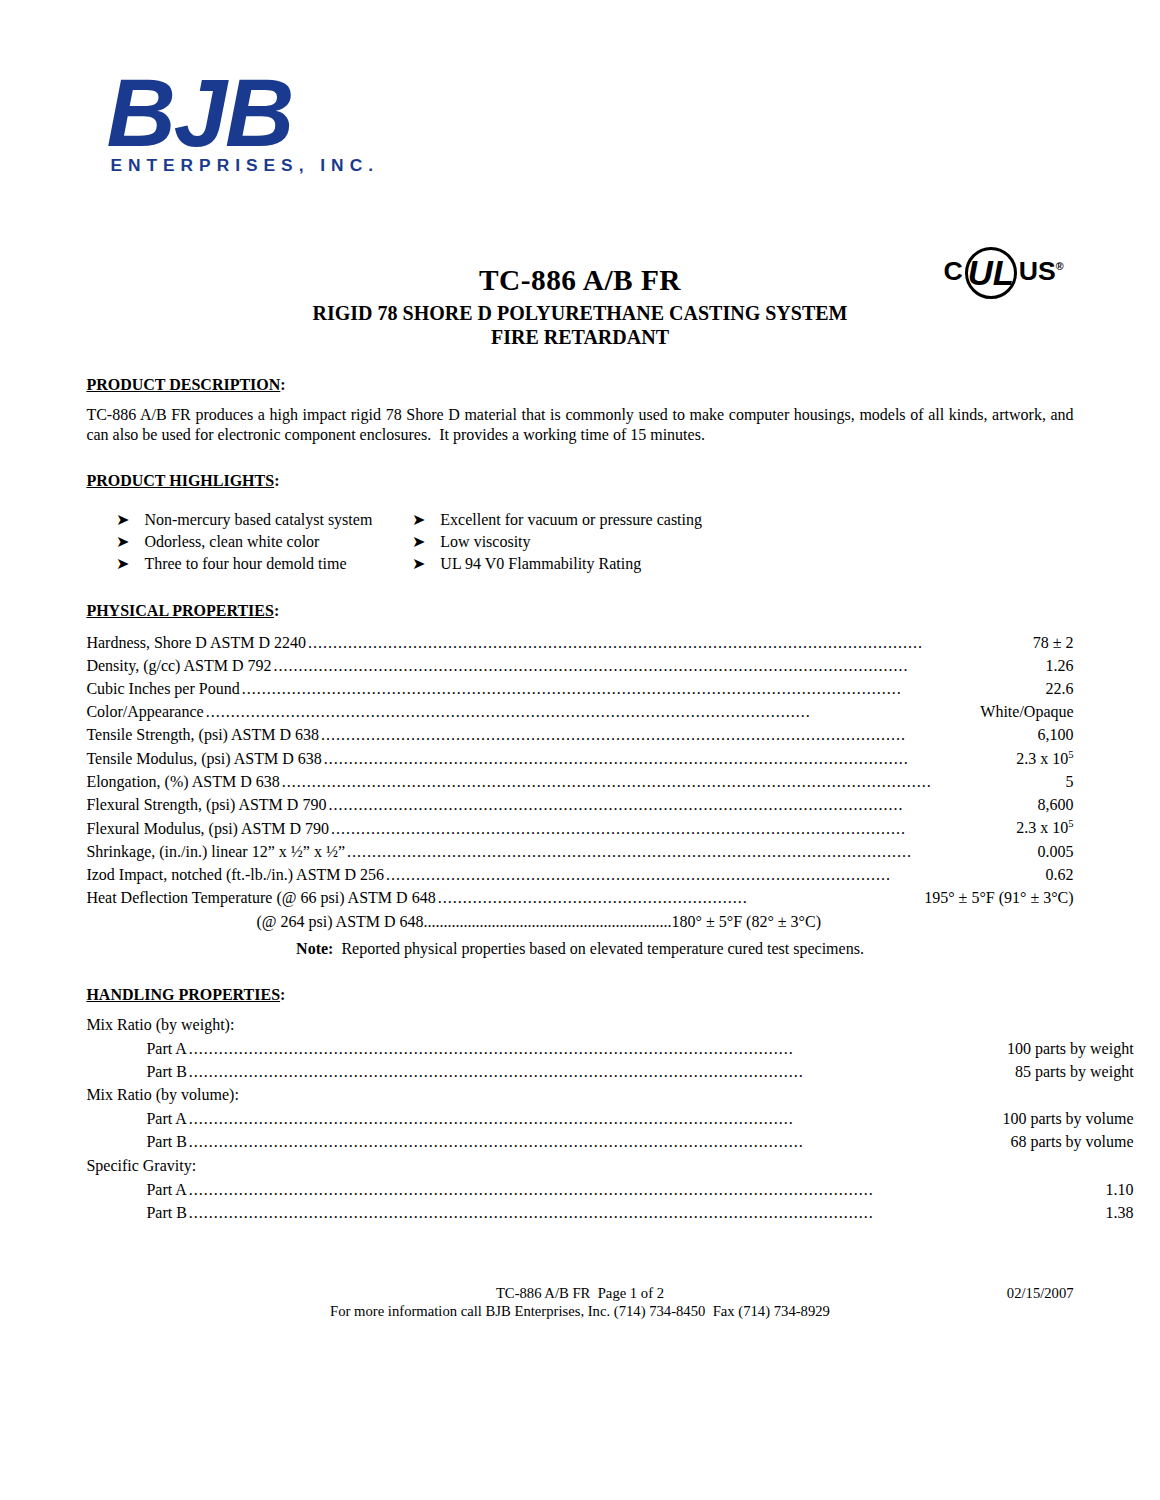BJB ENTERPRISES, INC.
CULUS®
TC-886 A/B FR
RIGID 78 SHORE D POLYURETHANE CASTING SYSTEM
FIRE RETARDANT
PRODUCT DESCRIPTION:
TC-886 A/B FR produces a high impact rigid 78 Shore D material that is commonly used to make computer housings, models of all kinds, artwork, and can also be used for electronic component enclosures. It provides a working time of 15 minutes.
PRODUCT HIGHLIGHTS:
| ➤ | Non-mercury based catalyst system | ➤ | Excellent for vacuum or pressure casting |
| ➤ | Odorless, clean white color | ➤ | Low viscosity |
| ➤ | Three to four hour demold time | ➤ | UL 94 V0 Flammability Rating |
PHYSICAL PROPERTIES:
Hardness, Shore D ASTM D 2240........................................................................................................................... 78 ± 2
Density, (g/cc) ASTM D 792............................................................................................................................... 1.26
Cubic Inches per Pound.................................................................................................................................... 22.6
Color/Appearance......................................................................................................................... White/Opaque
Tensile Strength, (psi) ASTM D 638..................................................................................................................... 6,100
Tensile Modulus, (psi) ASTM D 638..................................................................................................................... 2.3 x 105
Elongation, (%) ASTM D 638.................................................................................................................................. 5
Flexural Strength, (psi) ASTM D 790................................................................................................................... 8,600
Flexural Modulus, (psi) ASTM D 790................................................................................................................... 2.3 x 105
Shrinkage, (in./in.) linear 12” x ½” x ½”................................................................................................................. 0.005
Izod Impact, notched (ft.-lb./in.) ASTM D 256..................................................................................................... 0.62
Heat Deflection Temperature (@ 66 psi) ASTM D 648.............................................................. 195° ± 5°F (91° ± 3°C)
(@ 264 psi) ASTM D 648.............................................................. 180° ± 5°F (82° ± 3°C)
Note: Reported physical properties based on elevated temperature cured test specimens.
HANDLING PROPERTIES:
Mix Ratio (by weight):
Part A......................................................................................................................... 100 parts by weight
Part B........................................................................................................................... 85 parts by weight
Mix Ratio (by volume):
Part A......................................................................................................................... 100 parts by volume
Part B........................................................................................................................... 68 parts by volume
Specific Gravity:
Part A......................................................................................................................................... 1.10
Part B......................................................................................................................................... 1.38
TC-886 A/B FR Page 1 of 2
For more information call BJB Enterprises, Inc. (714) 734-8450 Fax (714) 734-8929
02/15/2007